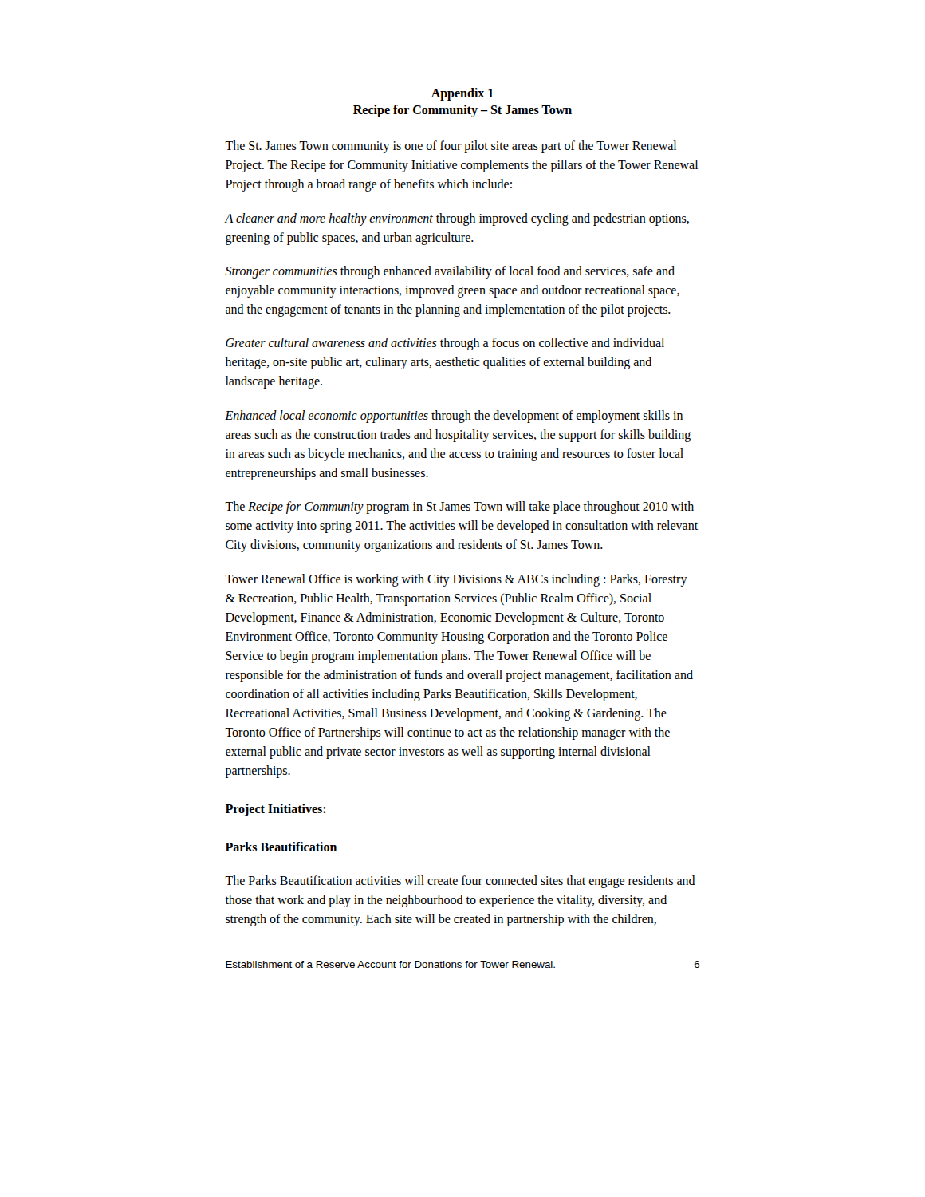Appendix 1 Recipe for Community – St James Town
The St. James Town community is one of four pilot site areas part of the Tower Renewal Project. The Recipe for Community Initiative complements the pillars of the Tower Renewal Project through a broad range of benefits which include:
A cleaner and more healthy environment through improved cycling and pedestrian options, greening of public spaces, and urban agriculture.
Stronger communities through enhanced availability of local food and services, safe and enjoyable community interactions, improved green space and outdoor recreational space, and the engagement of tenants in the planning and implementation of the pilot projects.
Greater cultural awareness and activities through a focus on collective and individual heritage, on-site public art, culinary arts, aesthetic qualities of external building and landscape heritage.
Enhanced local economic opportunities through the development of employment skills in areas such as the construction trades and hospitality services, the support for skills building in areas such as bicycle mechanics, and the access to training and resources to foster local entrepreneurships and small businesses.
The Recipe for Community program in St James Town will take place throughout 2010 with some activity into spring 2011. The activities will be developed in consultation with relevant City divisions, community organizations and residents of St. James Town.
Tower Renewal Office is working with City Divisions & ABCs including : Parks, Forestry & Recreation, Public Health, Transportation Services (Public Realm Office), Social Development, Finance & Administration, Economic Development & Culture, Toronto Environment Office, Toronto Community Housing Corporation and the Toronto Police Service to begin program implementation plans. The Tower Renewal Office will be responsible for the administration of funds and overall project management, facilitation and coordination of all activities including Parks Beautification, Skills Development, Recreational Activities, Small Business Development, and Cooking & Gardening. The Toronto Office of Partnerships will continue to act as the relationship manager with the external public and private sector investors as well as supporting internal divisional partnerships.
Project Initiatives:
Parks Beautification
The Parks Beautification activities will create four connected sites that engage residents and those that work and play in the neighbourhood to experience the vitality, diversity, and strength of the community. Each site will be created in partnership with the children,
Establishment of a Reserve Account for Donations for Tower Renewal. 6